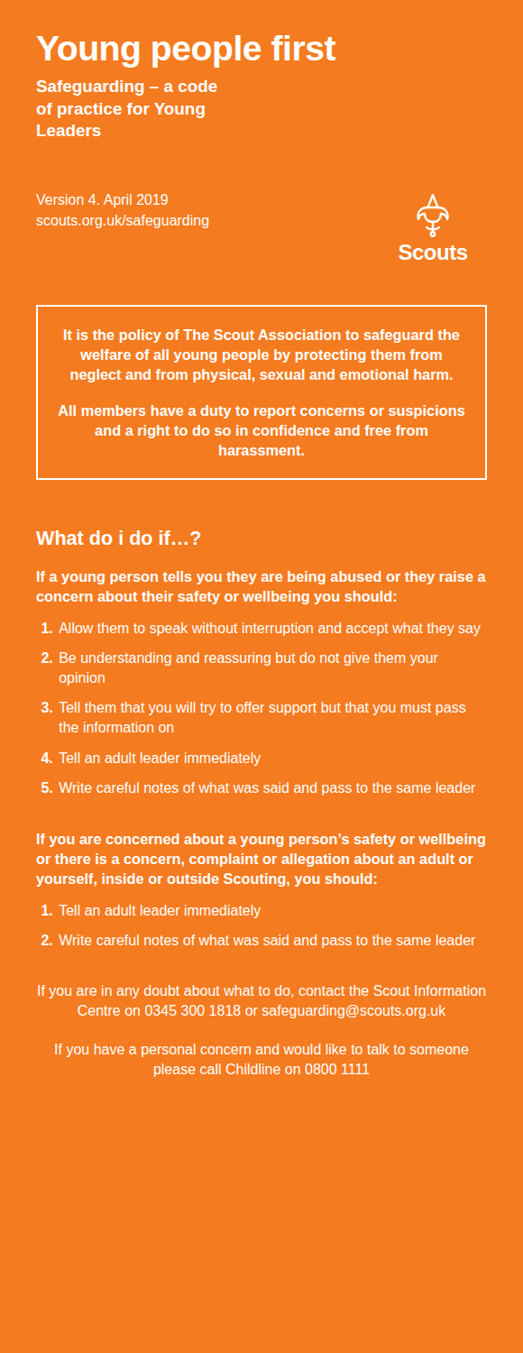Young people first
Safeguarding – a code of practice for Young Leaders
Version 4. April 2019
scouts.org.uk/safeguarding
Scouts
It is the policy of The Scout Association to safeguard the welfare of all young people by protecting them from neglect and from physical, sexual and emotional harm.
All members have a duty to report concerns or suspicions and a right to do so in confidence and free from harassment.
What do i do if…?
If a young person tells you they are being abused or they raise a concern about their safety or wellbeing you should:
Allow them to speak without interruption and accept what they say
Be understanding and reassuring but do not give them your opinion
Tell them that you will try to offer support but that you must pass the information on
Tell an adult leader immediately
Write careful notes of what was said and pass to the same leader
If you are concerned about a young person’s safety or wellbeing or there is a concern, complaint or allegation about an adult or yourself, inside or outside Scouting, you should:
Tell an adult leader immediately
Write careful notes of what was said and pass to the same leader
If you are in any doubt about what to do, contact the Scout Information Centre on 0345 300 1818 or safeguarding@scouts.org.uk
If you have a personal concern and would like to talk to someone please call Childline on 0800 1111